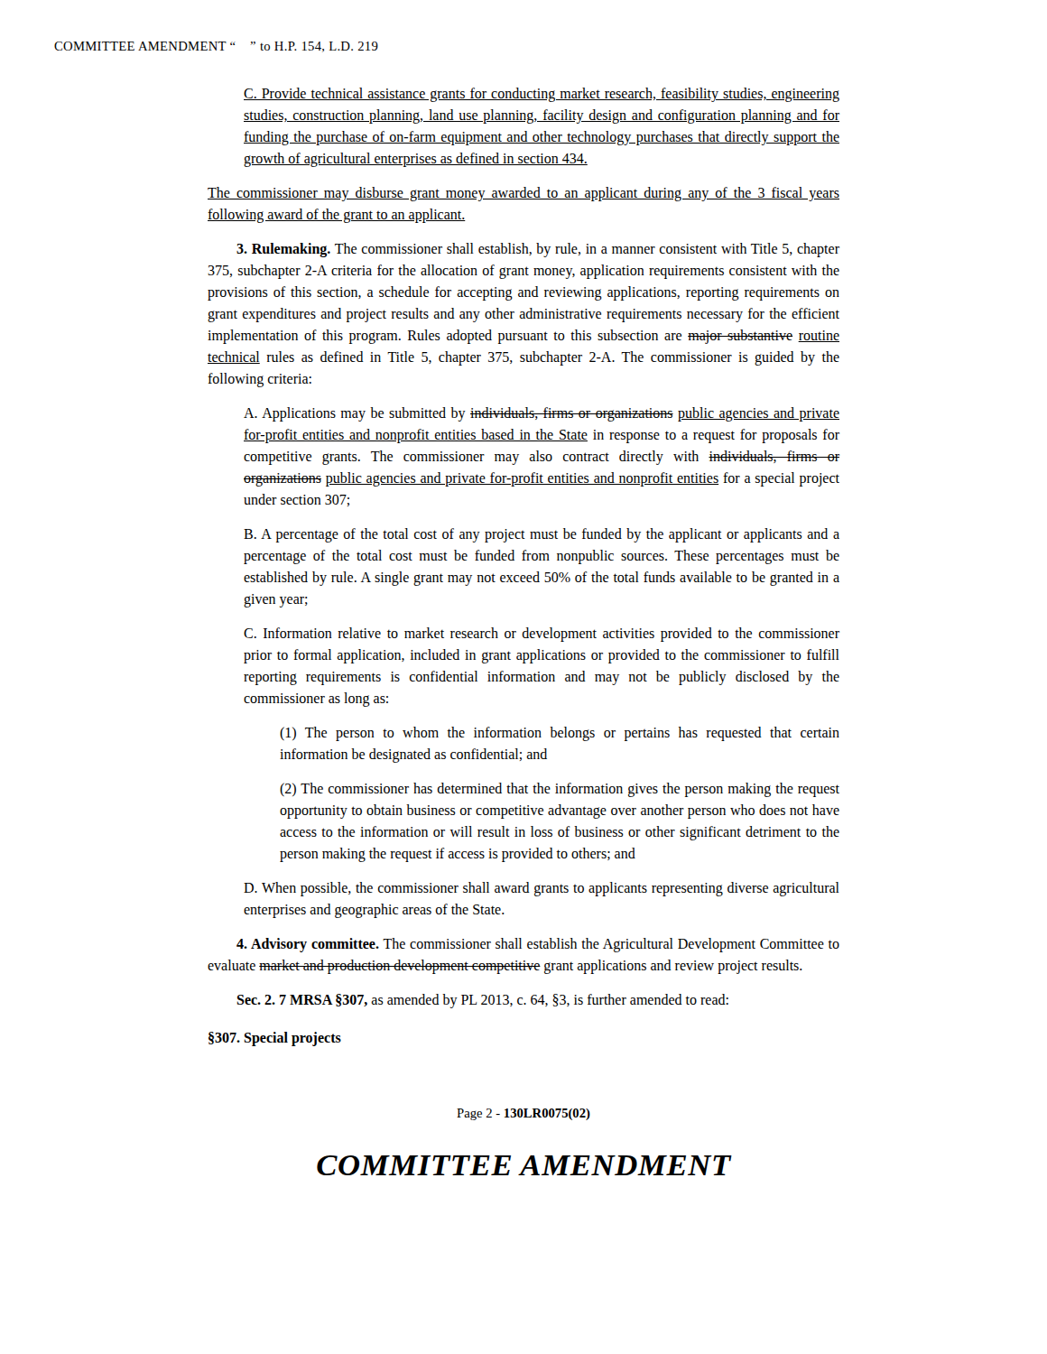COMMITTEE AMENDMENT “ ” to H.P. 154, L.D. 219
C. Provide technical assistance grants for conducting market research, feasibility studies, engineering studies, construction planning, land use planning, facility design and configuration planning and for funding the purchase of on-farm equipment and other technology purchases that directly support the growth of agricultural enterprises as defined in section 434.
The commissioner may disburse grant money awarded to an applicant during any of the 3 fiscal years following award of the grant to an applicant.
3. Rulemaking. The commissioner shall establish, by rule, in a manner consistent with Title 5, chapter 375, subchapter 2‑A criteria for the allocation of grant money, application requirements consistent with the provisions of this section, a schedule for accepting and reviewing applications, reporting requirements on grant expenditures and project results and any other administrative requirements necessary for the efficient implementation of this program. Rules adopted pursuant to this subsection are major substantive routine technical rules as defined in Title 5, chapter 375, subchapter 2‑A. The commissioner is guided by the following criteria:
A. Applications may be submitted by individuals, firms or organizations public agencies and private for-profit entities and nonprofit entities based in the State in response to a request for proposals for competitive grants. The commissioner may also contract directly with individuals, firms or organizations public agencies and private for-profit entities and nonprofit entities for a special project under section 307;
B. A percentage of the total cost of any project must be funded by the applicant or applicants and a percentage of the total cost must be funded from nonpublic sources. These percentages must be established by rule. A single grant may not exceed 50% of the total funds available to be granted in a given year;
C. Information relative to market research or development activities provided to the commissioner prior to formal application, included in grant applications or provided to the commissioner to fulfill reporting requirements is confidential information and may not be publicly disclosed by the commissioner as long as:
(1) The person to whom the information belongs or pertains has requested that certain information be designated as confidential; and
(2) The commissioner has determined that the information gives the person making the request opportunity to obtain business or competitive advantage over another person who does not have access to the information or will result in loss of business or other significant detriment to the person making the request if access is provided to others; and
D. When possible, the commissioner shall award grants to applicants representing diverse agricultural enterprises and geographic areas of the State.
4. Advisory committee. The commissioner shall establish the Agricultural Development Committee to evaluate market and production development competitive grant applications and review project results.
Sec. 2. 7 MRSA §307, as amended by PL 2013, c. 64, §3, is further amended to read:
§307. Special projects
Page 2 - 130LR0075(02)
COMMITTEE AMENDMENT